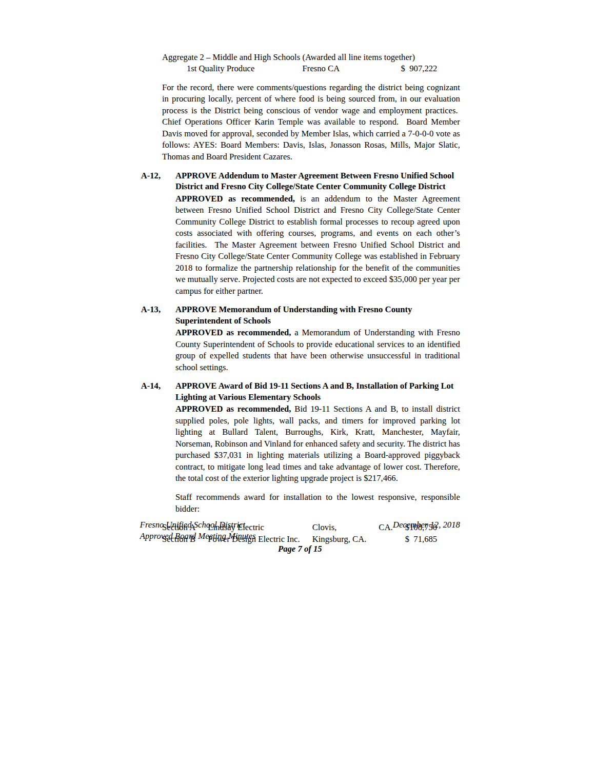Aggregate 2 – Middle and High Schools (Awarded all line items together)
1st Quality Produce Fresno CA$ 907,222
For the record, there were comments/questions regarding the district being cognizant in procuring locally, percent of where food is being sourced from, in our evaluation process is the District being conscious of vendor wage and employment practices. Chief Operations Officer Karin Temple was available to respond. Board Member Davis moved for approval, seconded by Member Islas, which carried a 7-0-0-0 vote as follows: AYES: Board Members: Davis, Islas, Jonasson Rosas, Mills, Major Slatic, Thomas and Board President Cazares.
A-12,
APPROVE Addendum to Master Agreement Between Fresno Unified School District and Fresno City College/State Center Community College District
APPROVED as recommended, is an addendum to the Master Agreement between Fresno Unified School District and Fresno City College/State Center Community College District to establish formal processes to recoup agreed upon costs associated with offering courses, programs, and events on each other’s facilities. The Master Agreement between Fresno Unified School District and Fresno City College/State Center Community College was established in February 2018 to formalize the partnership relationship for the benefit of the communities we mutually serve. Projected costs are not expected to exceed $35,000 per year per campus for either partner.
A-13,
APPROVE Memorandum of Understanding with Fresno County Superintendent of Schools
APPROVED as recommended, a Memorandum of Understanding with Fresno County Superintendent of Schools to provide educational services to an identified group of expelled students that have been otherwise unsuccessful in traditional school settings.
A-14,
APPROVE Award of Bid 19-11 Sections A and B, Installation of Parking Lot Lighting at Various Elementary Schools
APPROVED as recommended, Bid 19-11 Sections A and B, to install district supplied poles, pole lights, wall packs, and timers for improved parking lot lighting at Bullard Talent, Burroughs, Kirk, Kratt, Manchester, Mayfair, Norseman, Robinson and Vinland for enhanced safety and security. The district has purchased $37,031 in lighting materials utilizing a Board-approved piggyback contract, to mitigate long lead times and take advantage of lower cost. Therefore, the total cost of the exterior lighting upgrade project is $217,466.
Staff recommends award for installation to the lowest responsive, responsible bidder:
| Section A | Lindsay Electric | Clovis, | CA. | $108,750 |
| Section B | Power Design Electric Inc. | Kingsburg, CA. | | $ 71,685 |
Fresno Unified School District December 12, 2018
Approved Board Meeting Minutes
Page 7 of 15